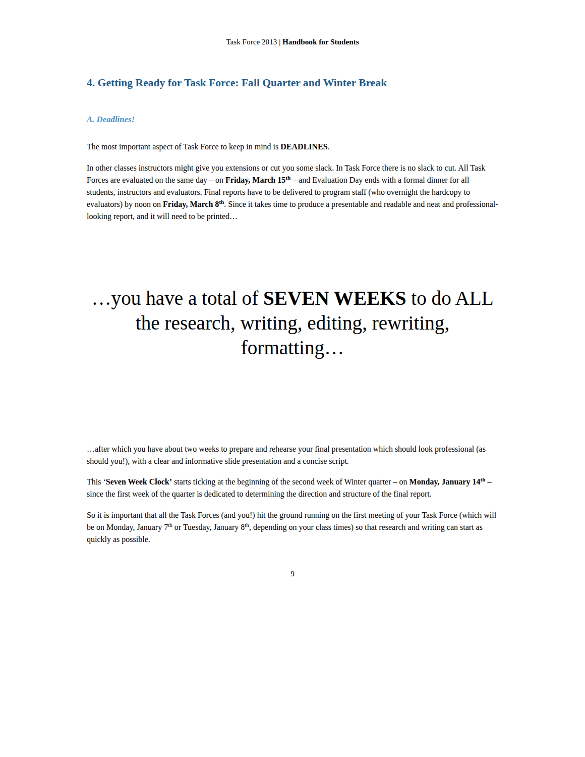Task Force 2013 | Handbook for Students
4. Getting Ready for Task Force: Fall Quarter and Winter Break
A. Deadlines!
The most important aspect of Task Force to keep in mind is DEADLINES.
In other classes instructors might give you extensions or cut you some slack. In Task Force there is no slack to cut. All Task Forces are evaluated on the same day – on Friday, March 15th – and Evaluation Day ends with a formal dinner for all students, instructors and evaluators. Final reports have to be delivered to program staff (who overnight the hardcopy to evaluators) by noon on Friday, March 8th. Since it takes time to produce a presentable and readable and neat and professional-looking report, and it will need to be printed…
…you have a total of SEVEN WEEKS to do ALL the research, writing, editing, rewriting, formatting…
…after which you have about two weeks to prepare and rehearse your final presentation which should look professional (as should you!), with a clear and informative slide presentation and a concise script.
This ‘Seven Week Clock’ starts ticking at the beginning of the second week of Winter quarter – on Monday, January 14th – since the first week of the quarter is dedicated to determining the direction and structure of the final report.
So it is important that all the Task Forces (and you!) hit the ground running on the first meeting of your Task Force (which will be on Monday, January 7th or Tuesday, January 8th, depending on your class times) so that research and writing can start as quickly as possible.
9